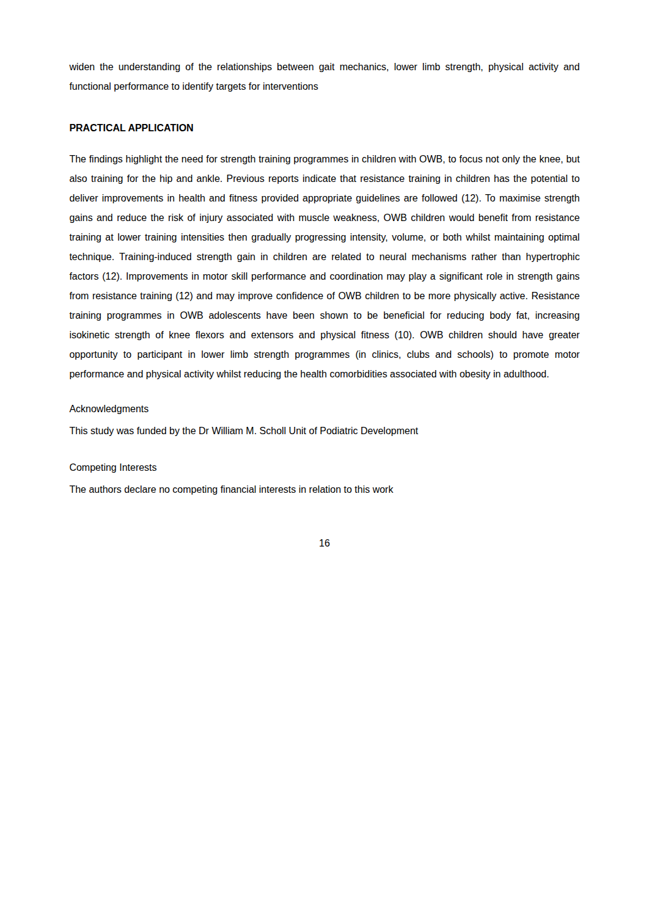widen the understanding of the relationships between gait mechanics, lower limb strength, physical activity and functional performance to identify targets for interventions
PRACTICAL APPLICATION
The findings highlight the need for strength training programmes in children with OWB, to focus not only the knee, but also training for the hip and ankle. Previous reports indicate that resistance training in children has the potential to deliver improvements in health and fitness provided appropriate guidelines are followed (12). To maximise strength gains and reduce the risk of injury associated with muscle weakness, OWB children would benefit from resistance training at lower training intensities then gradually progressing intensity, volume, or both whilst maintaining optimal technique. Training-induced strength gain in children are related to neural mechanisms rather than hypertrophic factors (12). Improvements in motor skill performance and coordination may play a significant role in strength gains from resistance training (12) and may improve confidence of OWB children to be more physically active. Resistance training programmes in OWB adolescents have been shown to be beneficial for reducing body fat, increasing isokinetic strength of knee flexors and extensors and physical fitness (10). OWB children should have greater opportunity to participant in lower limb strength programmes (in clinics, clubs and schools) to promote motor performance and physical activity whilst reducing the health comorbidities associated with obesity in adulthood.
Acknowledgments
This study was funded by the Dr William M. Scholl Unit of Podiatric Development
Competing Interests
The authors declare no competing financial interests in relation to this work
16